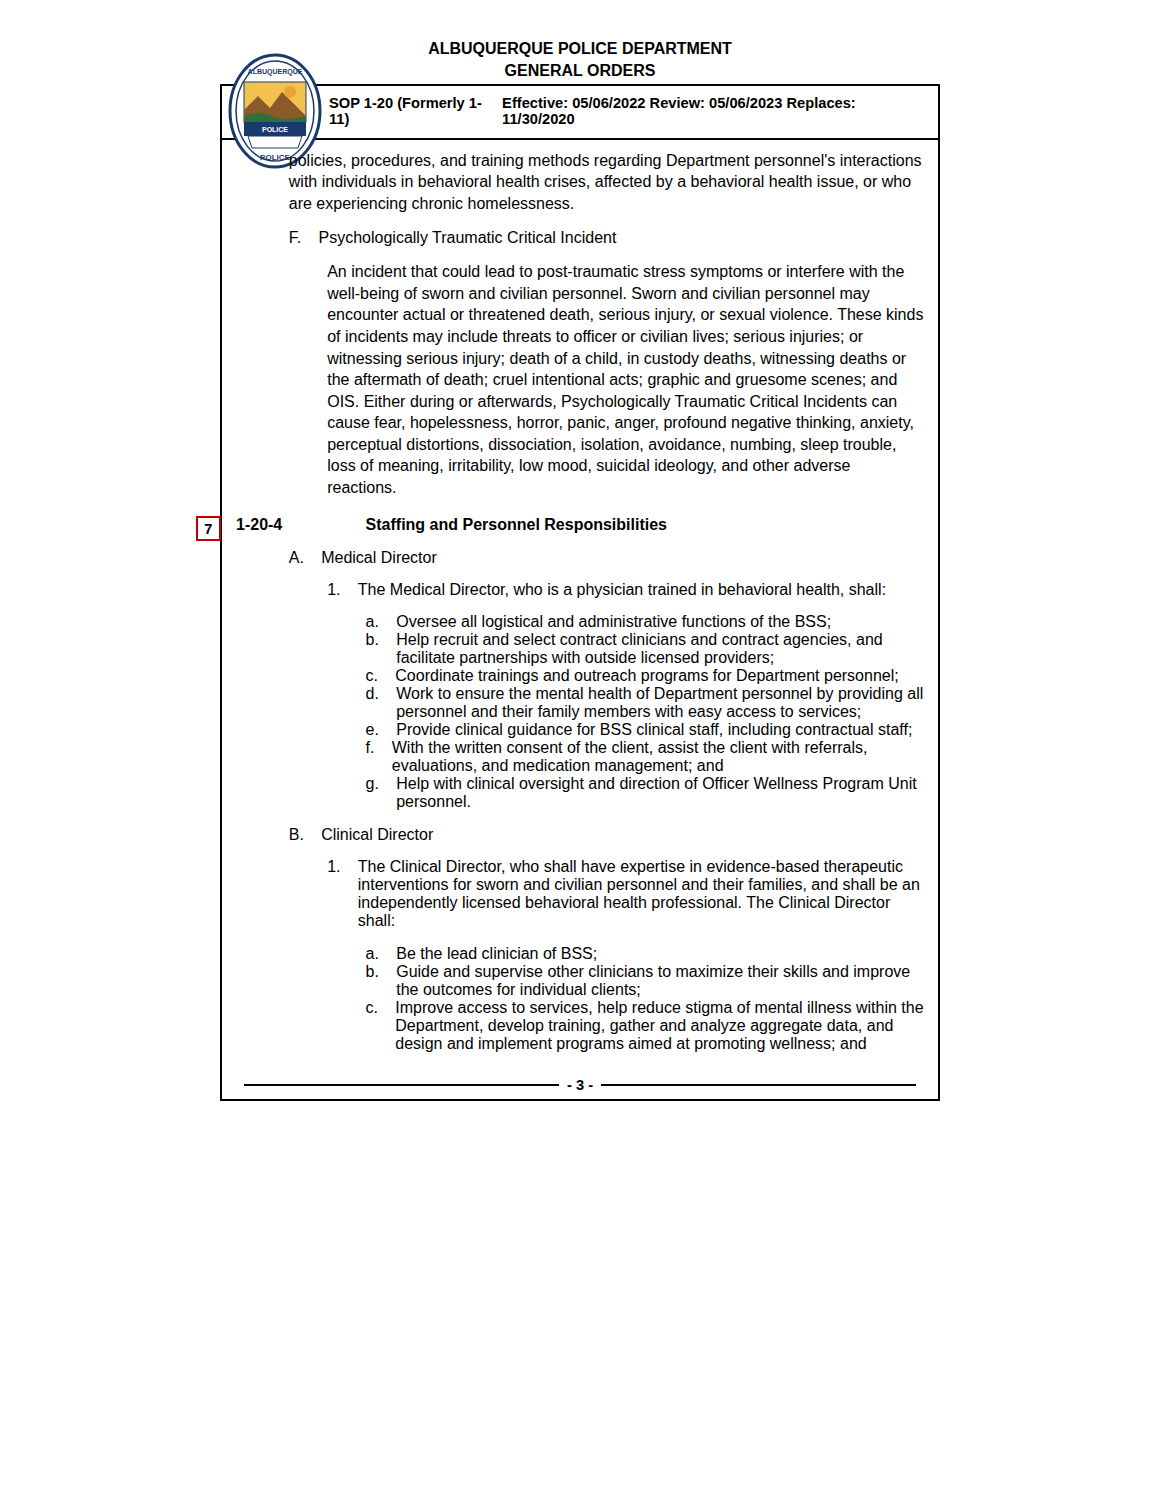ALBUQUERQUE POLICE DEPARTMENT
GENERAL ORDERS
ALBUQUERQUE POLICE POLICE
SOP 1-20 (Formerly 1-11) Effective: 05/06/2022 Review: 05/06/2023 Replaces: 11/30/2020
policies, procedures, and training methods regarding Department personnel's interactions with individuals in behavioral health crises, affected by a behavioral health issue, or who are experiencing chronic homelessness.
F.
Psychologically Traumatic Critical Incident
An incident that could lead to post-traumatic stress symptoms or interfere with the well-being of sworn and civilian personnel. Sworn and civilian personnel may encounter actual or threatened death, serious injury, or sexual violence. These kinds of incidents may include threats to officer or civilian lives; serious injuries; or witnessing serious injury; death of a child, in custody deaths, witnessing deaths or the aftermath of death; cruel intentional acts; graphic and gruesome scenes; and OIS. Either during or afterwards, Psychologically Traumatic Critical Incidents can cause fear, hopelessness, horror, panic, anger, profound negative thinking, anxiety, perceptual distortions, dissociation, isolation, avoidance, numbing, sleep trouble, loss of meaning, irritability, low mood, suicidal ideology, and other adverse reactions.
7
1-20-4
Staffing and Personnel Responsibilities
A.
Medical Director
1.
The Medical Director, who is a physician trained in behavioral health, shall:
a.
Oversee all logistical and administrative functions of the BSS;
b.
Help recruit and select contract clinicians and contract agencies, and facilitate partnerships with outside licensed providers;
c.
Coordinate trainings and outreach programs for Department personnel;
d.
Work to ensure the mental health of Department personnel by providing all personnel and their family members with easy access to services;
e.
Provide clinical guidance for BSS clinical staff, including contractual staff;
f.
With the written consent of the client, assist the client with referrals, evaluations, and medication management; and
g.
Help with clinical oversight and direction of Officer Wellness Program Unit personnel.
B.
Clinical Director
1.
The Clinical Director, who shall have expertise in evidence-based therapeutic interventions for sworn and civilian personnel and their families, and shall be an independently licensed behavioral health professional. The Clinical Director shall:
a.
Be the lead clinician of BSS;
b.
Guide and supervise other clinicians to maximize their skills and improve the outcomes for individual clients;
c.
Improve access to services, help reduce stigma of mental illness within the Department, develop training, gather and analyze aggregate data, and design and implement programs aimed at promoting wellness; and
- 3 -